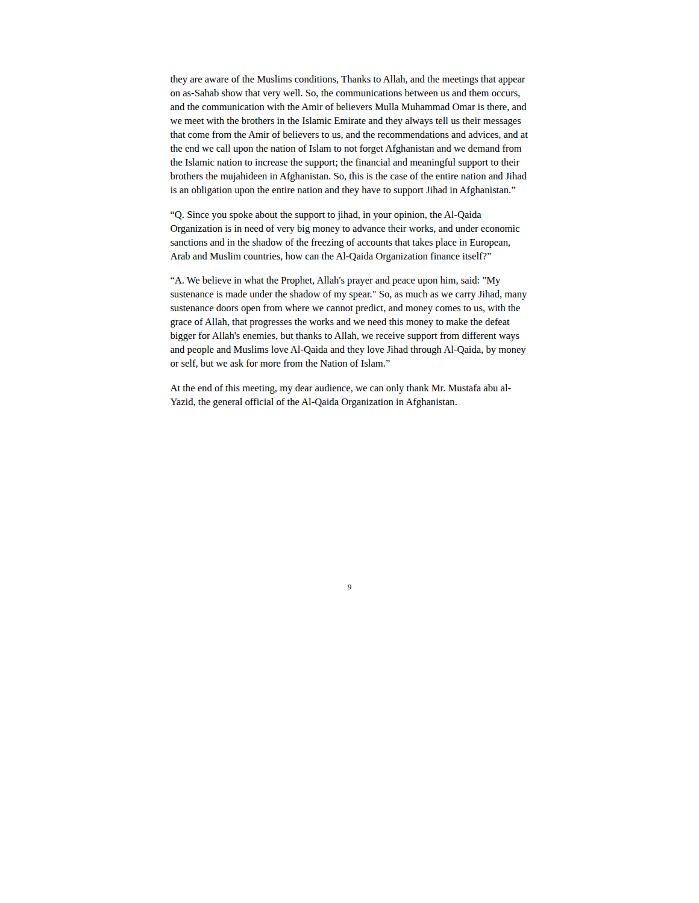they are aware of the Muslims conditions, Thanks to Allah, and the meetings that appear on as-Sahab show that very well. So, the communications between us and them occurs, and the communication with the Amir of believers Mulla Muhammad Omar is there, and we meet with the brothers in the Islamic Emirate and they always tell us their messages that come from the Amir of believers to us, and the recommendations and advices, and at the end we call upon the nation of Islam to not forget Afghanistan and we demand from the Islamic nation to increase the support; the financial and meaningful support to their brothers the mujahideen in Afghanistan. So, this is the case of the entire nation and Jihad is an obligation upon the entire nation and they have to support Jihad in Afghanistan.”
“Q. Since you spoke about the support to jihad, in your opinion, the Al-Qaida Organization is in need of very big money to advance their works, and under economic sanctions and in the shadow of the freezing of accounts that takes place in European, Arab and Muslim countries, how can the Al-Qaida Organization finance itself?”
“A. We believe in what the Prophet, Allah's prayer and peace upon him, said: "My sustenance is made under the shadow of my spear." So, as much as we carry Jihad, many sustenance doors open from where we cannot predict, and money comes to us, with the grace of Allah, that progresses the works and we need this money to make the defeat bigger for Allah's enemies, but thanks to Allah, we receive support from different ways and people and Muslims love Al-Qaida and they love Jihad through Al-Qaida, by money or self, but we ask for more from the Nation of Islam.”
At the end of this meeting, my dear audience, we can only thank Mr. Mustafa abu al-Yazid, the general official of the Al-Qaida Organization in Afghanistan.
9